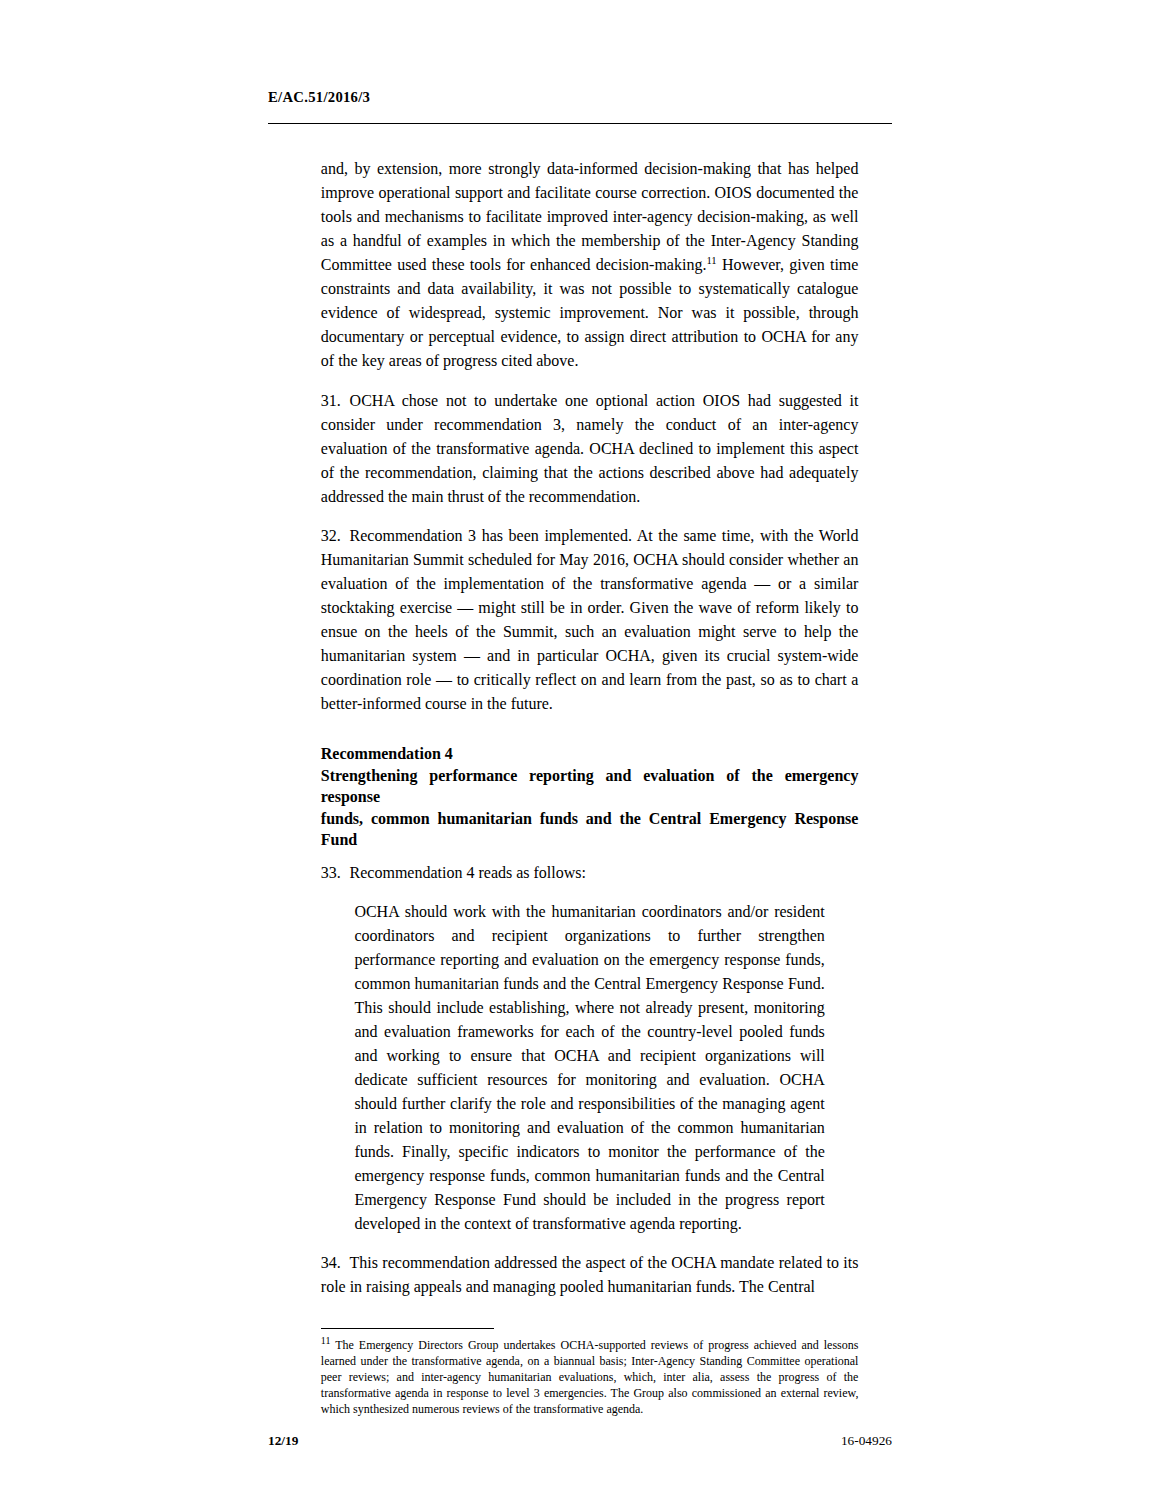E/AC.51/2016/3
and, by extension, more strongly data-informed decision-making that has helped improve operational support and facilitate course correction. OIOS documented the tools and mechanisms to facilitate improved inter-agency decision-making, as well as a handful of examples in which the membership of the Inter-Agency Standing Committee used these tools for enhanced decision-making.11 However, given time constraints and data availability, it was not possible to systematically catalogue evidence of widespread, systemic improvement. Nor was it possible, through documentary or perceptual evidence, to assign direct attribution to OCHA for any of the key areas of progress cited above.
31. OCHA chose not to undertake one optional action OIOS had suggested it consider under recommendation 3, namely the conduct of an inter-agency evaluation of the transformative agenda. OCHA declined to implement this aspect of the recommendation, claiming that the actions described above had adequately addressed the main thrust of the recommendation.
32. Recommendation 3 has been implemented. At the same time, with the World Humanitarian Summit scheduled for May 2016, OCHA should consider whether an evaluation of the implementation of the transformative agenda — or a similar stocktaking exercise — might still be in order. Given the wave of reform likely to ensue on the heels of the Summit, such an evaluation might serve to help the humanitarian system — and in particular OCHA, given its crucial system-wide coordination role — to critically reflect on and learn from the past, so as to chart a better-informed course in the future.
Recommendation 4 Strengthening performance reporting and evaluation of the emergency response funds, common humanitarian funds and the Central Emergency Response Fund
33. Recommendation 4 reads as follows:
OCHA should work with the humanitarian coordinators and/or resident coordinators and recipient organizations to further strengthen performance reporting and evaluation on the emergency response funds, common humanitarian funds and the Central Emergency Response Fund. This should include establishing, where not already present, monitoring and evaluation frameworks for each of the country-level pooled funds and working to ensure that OCHA and recipient organizations will dedicate sufficient resources for monitoring and evaluation. OCHA should further clarify the role and responsibilities of the managing agent in relation to monitoring and evaluation of the common humanitarian funds. Finally, specific indicators to monitor the performance of the emergency response funds, common humanitarian funds and the Central Emergency Response Fund should be included in the progress report developed in the context of transformative agenda reporting.
34. This recommendation addressed the aspect of the OCHA mandate related to its role in raising appeals and managing pooled humanitarian funds. The Central
11 The Emergency Directors Group undertakes OCHA-supported reviews of progress achieved and lessons learned under the transformative agenda, on a biannual basis; Inter-Agency Standing Committee operational peer reviews; and inter-agency humanitarian evaluations, which, inter alia, assess the progress of the transformative agenda in response to level 3 emergencies. The Group also commissioned an external review, which synthesized numerous reviews of the transformative agenda.
12/19 16-04926